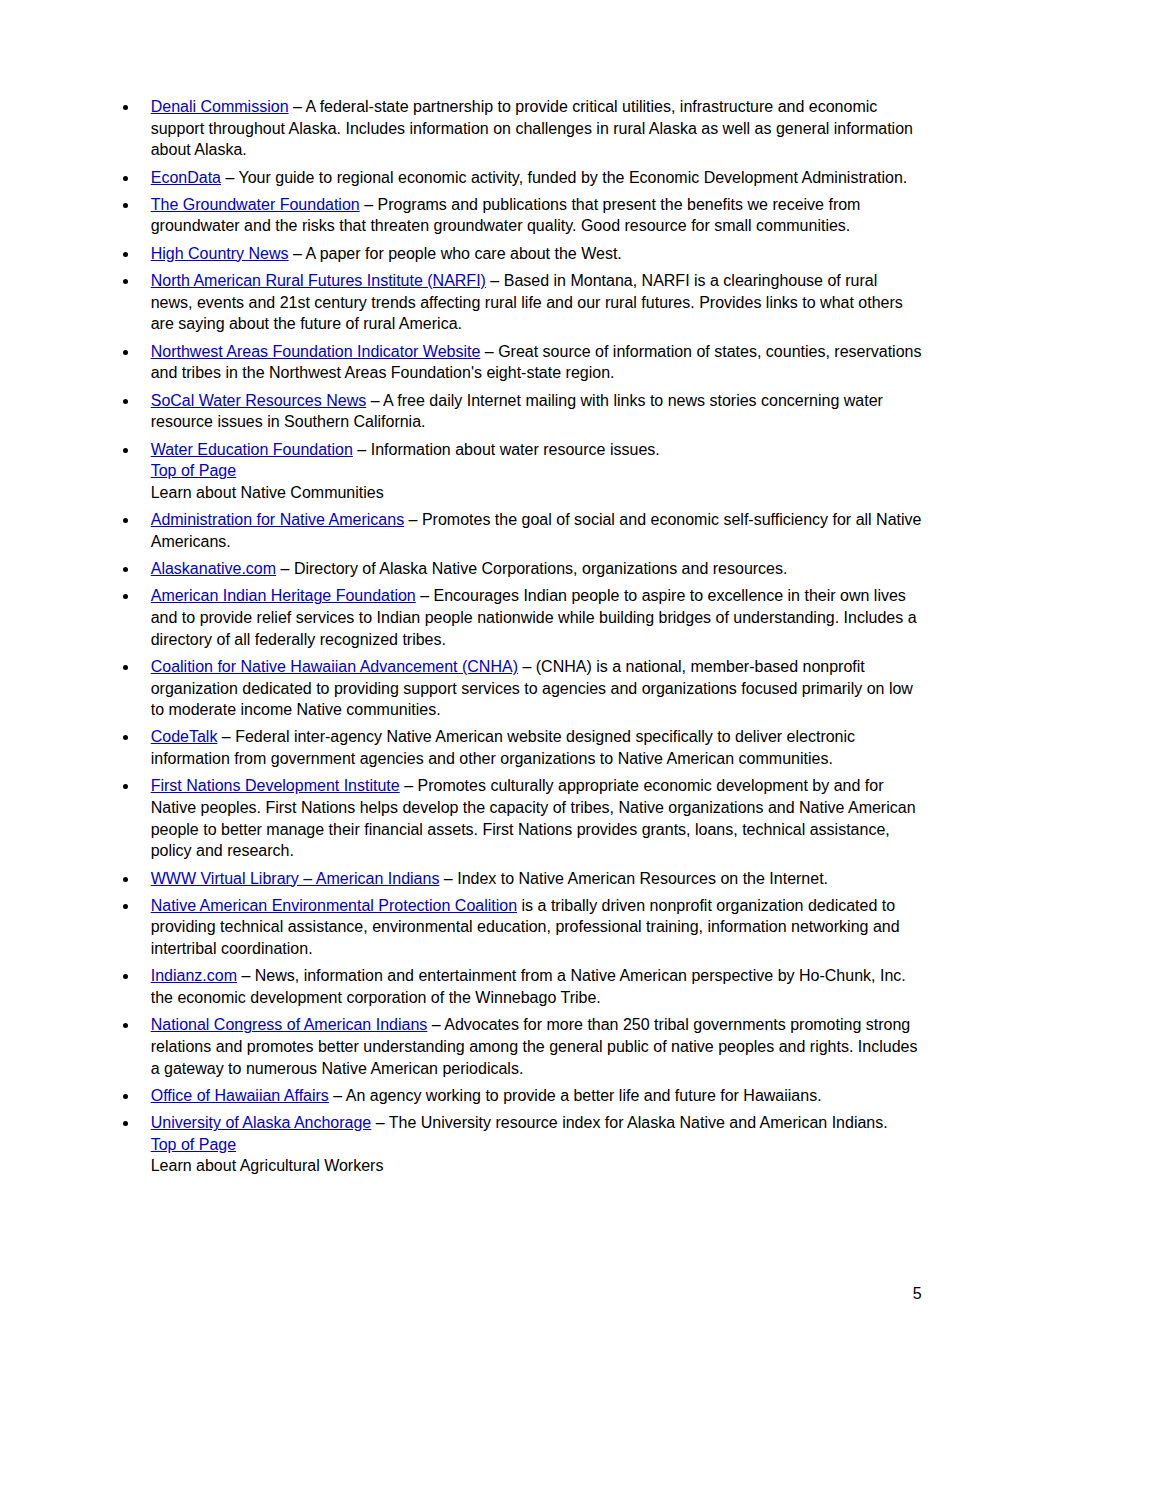Denali Commission – A federal-state partnership to provide critical utilities, infrastructure and economic support throughout Alaska. Includes information on challenges in rural Alaska as well as general information about Alaska.
EconData – Your guide to regional economic activity, funded by the Economic Development Administration.
The Groundwater Foundation – Programs and publications that present the benefits we receive from groundwater and the risks that threaten groundwater quality. Good resource for small communities.
High Country News – A paper for people who care about the West.
North American Rural Futures Institute (NARFI) – Based in Montana, NARFI is a clearinghouse of rural news, events and 21st century trends affecting rural life and our rural futures. Provides links to what others are saying about the future of rural America.
Northwest Areas Foundation Indicator Website – Great source of information of states, counties, reservations and tribes in the Northwest Areas Foundation's eight-state region.
SoCal Water Resources News – A free daily Internet mailing with links to news stories concerning water resource issues in Southern California.
Water Education Foundation – Information about water resource issues.
Top of Page
Learn about Native Communities
Administration for Native Americans – Promotes the goal of social and economic self-sufficiency for all Native Americans.
Alaskanative.com – Directory of Alaska Native Corporations, organizations and resources.
American Indian Heritage Foundation – Encourages Indian people to aspire to excellence in their own lives and to provide relief services to Indian people nationwide while building bridges of understanding. Includes a directory of all federally recognized tribes.
Coalition for Native Hawaiian Advancement (CNHA) – (CNHA) is a national, member-based nonprofit organization dedicated to providing support services to agencies and organizations focused primarily on low to moderate income Native communities.
CodeTalk – Federal inter-agency Native American website designed specifically to deliver electronic information from government agencies and other organizations to Native American communities.
First Nations Development Institute – Promotes culturally appropriate economic development by and for Native peoples. First Nations helps develop the capacity of tribes, Native organizations and Native American people to better manage their financial assets. First Nations provides grants, loans, technical assistance, policy and research.
WWW Virtual Library – American Indians – Index to Native American Resources on the Internet.
Native American Environmental Protection Coalition is a tribally driven nonprofit organization dedicated to providing technical assistance, environmental education, professional training, information networking and intertribal coordination.
Indianz.com – News, information and entertainment from a Native American perspective by Ho-Chunk, Inc. the economic development corporation of the Winnebago Tribe.
National Congress of American Indians – Advocates for more than 250 tribal governments promoting strong relations and promotes better understanding among the general public of native peoples and rights. Includes a gateway to numerous Native American periodicals.
Office of Hawaiian Affairs – An agency working to provide a better life and future for Hawaiians.
University of Alaska Anchorage – The University resource index for Alaska Native and American Indians.
Top of Page
Learn about Agricultural Workers
5